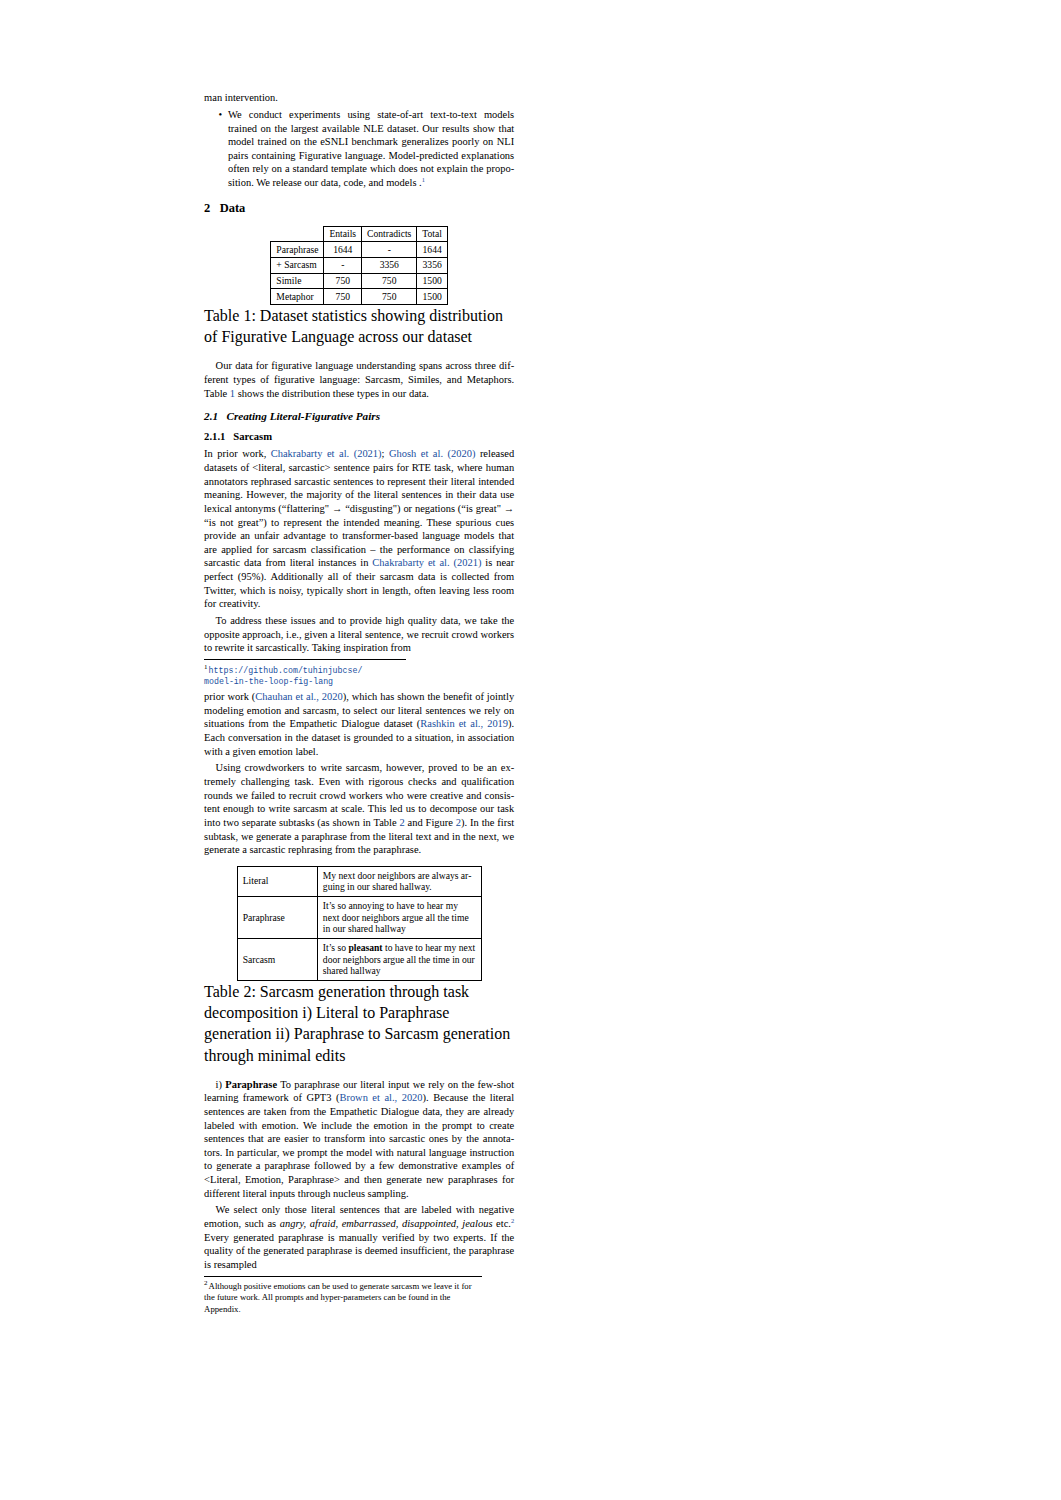man intervention.
We conduct experiments using state-of-art text-to-text models trained on the largest available NLE dataset. Our results show that model trained on the eSNLI benchmark generalizes poorly on NLI pairs containing Figurative language. Model-predicted explanations often rely on a standard template which does not explain the proposition. We release our data, code, and models .1
2 Data
| | Entails | Contradicts | Total |
| --- | --- | --- | --- |
| Paraphrase | 1644 | - | 1644 |
| + Sarcasm | - | 3356 | 3356 |
| Simile | 750 | 750 | 1500 |
| Metaphor | 750 | 750 | 1500 |
Table 1: Dataset statistics showing distribution of Figurative Language across our dataset
Our data for figurative language understanding spans across three different types of figurative language: Sarcasm, Similes, and Metaphors. Table 1 shows the distribution these types in our data.
2.1 Creating Literal-Figurative Pairs
2.1.1 Sarcasm
In prior work, Chakrabarty et al. (2021); Ghosh et al. (2020) released datasets of <literal, sarcastic> sentence pairs for RTE task, where human annotators rephrased sarcastic sentences to represent their literal intended meaning. However, the majority of the literal sentences in their data use lexical antonyms (“flattering" → “disgusting") or negations (“is great" → “is not great”) to represent the intended meaning. These spurious cues provide an unfair advantage to transformer-based language models that are applied for sarcasm classification – the performance on classifying sarcastic data from literal instances in Chakrabarty et al. (2021) is near perfect (95%). Additionally all of their sarcasm data is collected from Twitter, which is noisy, typically short in length, often leaving less room for creativity.
To address these issues and to provide high quality data, we take the opposite approach, i.e., given a literal sentence, we recruit crowd workers to rewrite it sarcastically. Taking inspiration from
1 https://github.com/tuhinjubcse/
model-in-the-loop-fig-lang
prior work (Chauhan et al., 2020), which has shown the benefit of jointly modeling emotion and sarcasm, to select our literal sentences we rely on situations from the Empathetic Dialogue dataset (Rashkin et al., 2019). Each conversation in the dataset is grounded to a situation, in association with a given emotion label.
Using crowdworkers to write sarcasm, however, proved to be an extremely challenging task. Even with rigorous checks and qualification rounds we failed to recruit crowd workers who were creative and consistent enough to write sarcasm at scale. This led us to decompose our task into two separate subtasks (as shown in Table 2 and Figure 2). In the first subtask, we generate a paraphrase from the literal text and in the next, we generate a sarcastic rephrasing from the paraphrase.
| Literal | My next door neighbors are always arguing in our shared hallway. |
| Paraphrase | It’s so annoying to have to hear my next door neighbors argue all the time in our shared hallway |
| Sarcasm | It’s so pleasant to have to hear my next door neighbors argue all the time in our shared hallway |
Table 2: Sarcasm generation through task decomposition i) Literal to Paraphrase generation ii) Paraphrase to Sarcasm generation through minimal edits
i) Paraphrase To paraphrase our literal input we rely on the few-shot learning framework of GPT3 (Brown et al., 2020). Because the literal sentences are taken from the Empathetic Dialogue data, they are already labeled with emotion. We include the emotion in the prompt to create sentences that are easier to transform into sarcastic ones by the annotators. In particular, we prompt the model with natural language instruction to generate a paraphrase followed by a few demonstrative examples of <Literal, Emotion, Paraphrase> and then generate new paraphrases for different literal inputs through nucleus sampling.
We select only those literal sentences that are labeled with negative emotion, such as angry, afraid, embarrassed, disappointed, jealous etc.2 Every generated paraphrase is manually verified by two experts. If the quality of the generated paraphrase is deemed insufficient, the paraphrase is resampled
2 Although positive emotions can be used to generate sarcasm we leave it for the future work. All prompts and hyper-parameters can be found in the Appendix.